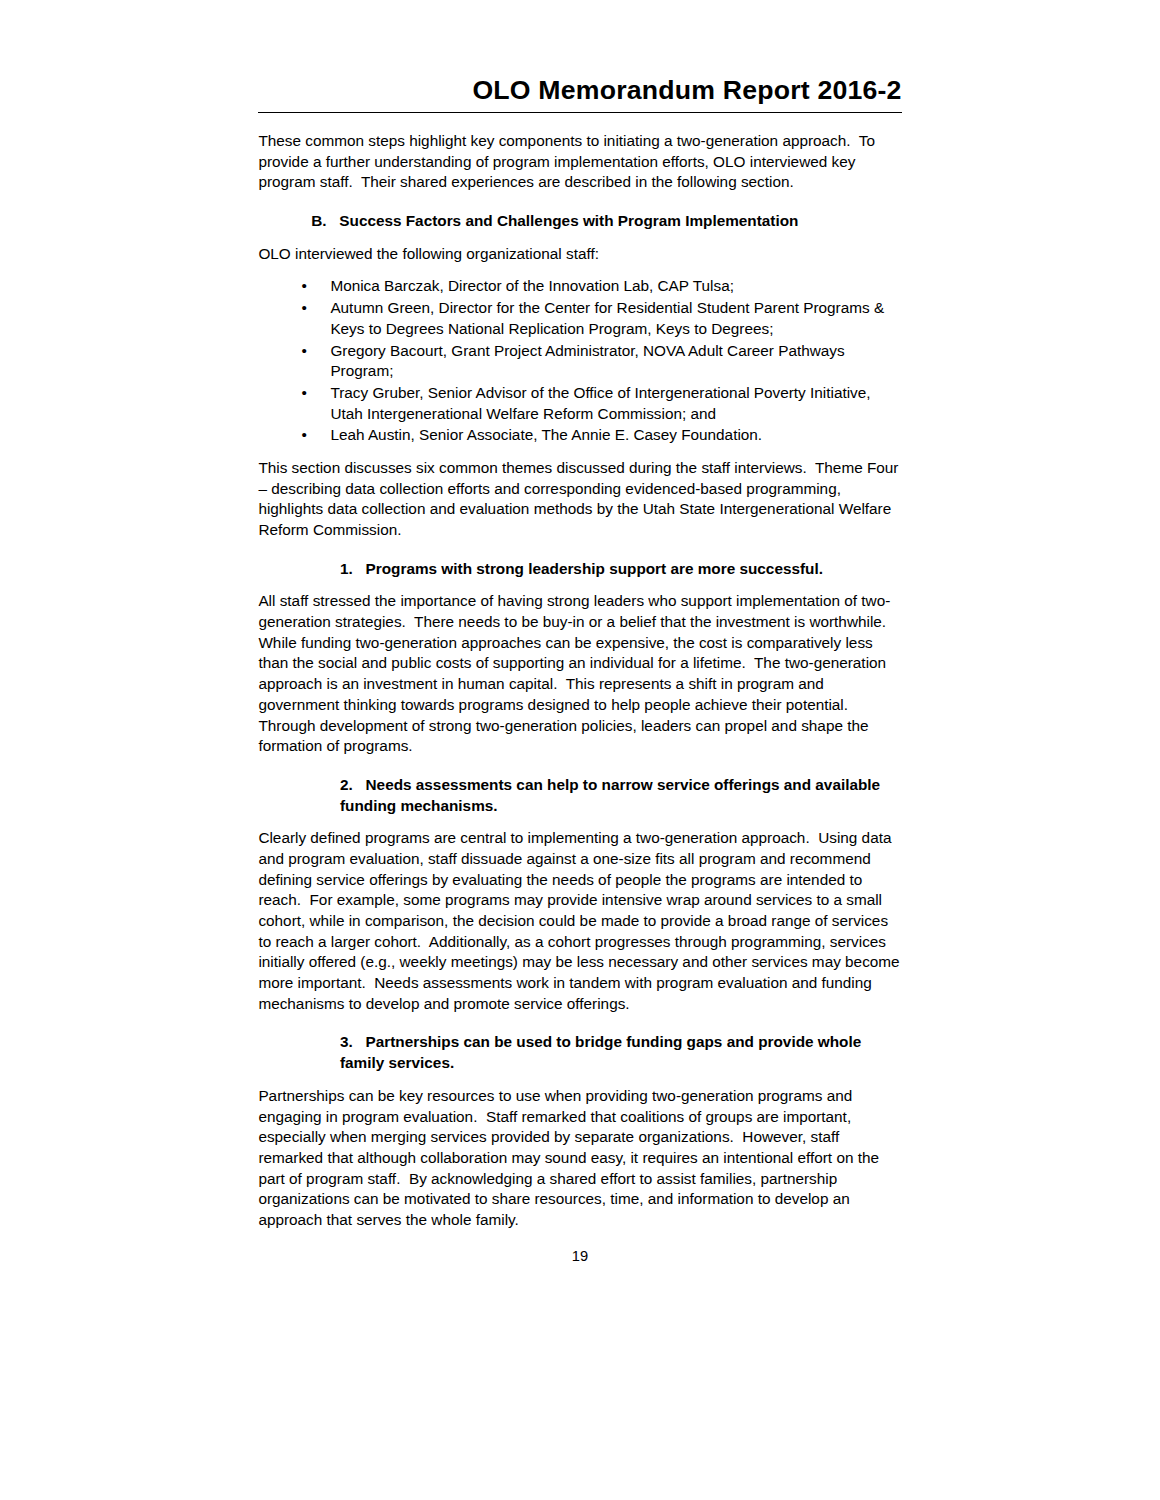OLO Memorandum Report 2016-2
These common steps highlight key components to initiating a two-generation approach. To provide a further understanding of program implementation efforts, OLO interviewed key program staff. Their shared experiences are described in the following section.
B. Success Factors and Challenges with Program Implementation
OLO interviewed the following organizational staff:
Monica Barczak, Director of the Innovation Lab, CAP Tulsa;
Autumn Green, Director for the Center for Residential Student Parent Programs & Keys to Degrees National Replication Program, Keys to Degrees;
Gregory Bacourt, Grant Project Administrator, NOVA Adult Career Pathways Program;
Tracy Gruber, Senior Advisor of the Office of Intergenerational Poverty Initiative, Utah Intergenerational Welfare Reform Commission; and
Leah Austin, Senior Associate, The Annie E. Casey Foundation.
This section discusses six common themes discussed during the staff interviews. Theme Four – describing data collection efforts and corresponding evidenced-based programming, highlights data collection and evaluation methods by the Utah State Intergenerational Welfare Reform Commission.
1. Programs with strong leadership support are more successful.
All staff stressed the importance of having strong leaders who support implementation of two-generation strategies. There needs to be buy-in or a belief that the investment is worthwhile. While funding two-generation approaches can be expensive, the cost is comparatively less than the social and public costs of supporting an individual for a lifetime. The two-generation approach is an investment in human capital. This represents a shift in program and government thinking towards programs designed to help people achieve their potential. Through development of strong two-generation policies, leaders can propel and shape the formation of programs.
2. Needs assessments can help to narrow service offerings and available funding mechanisms.
Clearly defined programs are central to implementing a two-generation approach. Using data and program evaluation, staff dissuade against a one-size fits all program and recommend defining service offerings by evaluating the needs of people the programs are intended to reach. For example, some programs may provide intensive wrap around services to a small cohort, while in comparison, the decision could be made to provide a broad range of services to reach a larger cohort. Additionally, as a cohort progresses through programming, services initially offered (e.g., weekly meetings) may be less necessary and other services may become more important. Needs assessments work in tandem with program evaluation and funding mechanisms to develop and promote service offerings.
3. Partnerships can be used to bridge funding gaps and provide whole family services.
Partnerships can be key resources to use when providing two-generation programs and engaging in program evaluation. Staff remarked that coalitions of groups are important, especially when merging services provided by separate organizations. However, staff remarked that although collaboration may sound easy, it requires an intentional effort on the part of program staff. By acknowledging a shared effort to assist families, partnership organizations can be motivated to share resources, time, and information to develop an approach that serves the whole family.
19